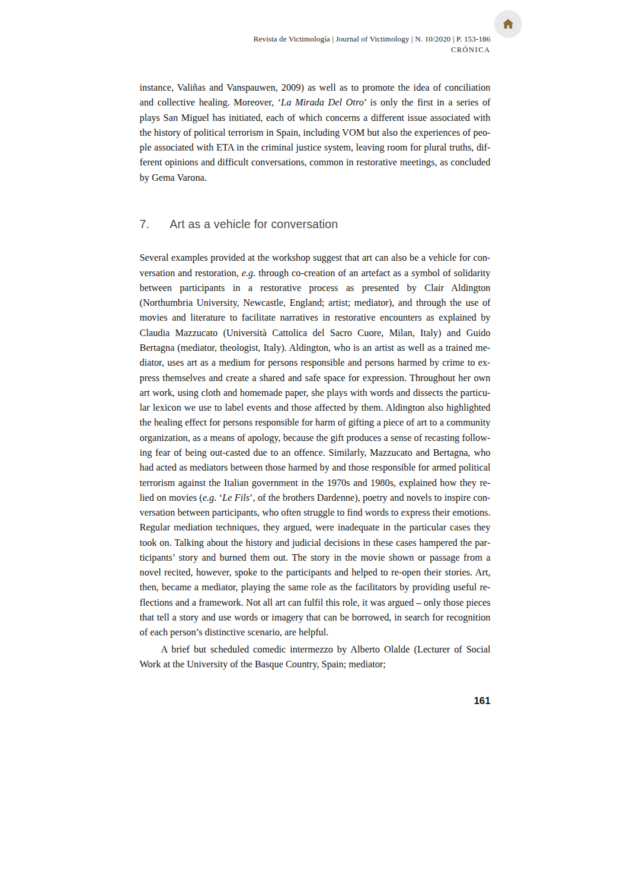Revista de Victimología | Journal of Victimology | N. 10/2020 | P. 153-186 CRÓNICA
instance, Valiñas and Vanspauwen, 2009) as well as to promote the idea of conciliation and collective healing. Moreover, ‘La Mirada Del Otro’ is only the first in a series of plays San Miguel has initiated, each of which concerns a different issue associated with the history of political terrorism in Spain, including VOM but also the experiences of people associated with ETA in the criminal justice system, leaving room for plural truths, different opinions and difficult conversations, common in restorative meetings, as concluded by Gema Varona.
7. Art as a vehicle for conversation
Several examples provided at the workshop suggest that art can also be a vehicle for conversation and restoration, e.g. through co-creation of an artefact as a symbol of solidarity between participants in a restorative process as presented by Clair Aldington (Northumbria University, Newcastle, England; artist; mediator), and through the use of movies and literature to facilitate narratives in restorative encounters as explained by Claudia Mazzucato (Università Cattolica del Sacro Cuore, Milan, Italy) and Guido Bertagna (mediator, theologist, Italy). Aldington, who is an artist as well as a trained mediator, uses art as a medium for persons responsible and persons harmed by crime to express themselves and create a shared and safe space for expression. Throughout her own art work, using cloth and homemade paper, she plays with words and dissects the particular lexicon we use to label events and those affected by them. Aldington also highlighted the healing effect for persons responsible for harm of gifting a piece of art to a community organization, as a means of apology, because the gift produces a sense of recasting following fear of being out-casted due to an offence. Similarly, Mazzucato and Bertagna, who had acted as mediators between those harmed by and those responsible for armed political terrorism against the Italian government in the 1970s and 1980s, explained how they relied on movies (e.g. ‘Le Fils’, of the brothers Dardenne), poetry and novels to inspire conversation between participants, who often struggle to find words to express their emotions. Regular mediation techniques, they argued, were inadequate in the particular cases they took on. Talking about the history and judicial decisions in these cases hampered the participants’ story and burned them out. The story in the movie shown or passage from a novel recited, however, spoke to the participants and helped to re-open their stories. Art, then, became a mediator, playing the same role as the facilitators by providing useful reflections and a framework. Not all art can fulfil this role, it was argued – only those pieces that tell a story and use words or imagery that can be borrowed, in search for recognition of each person’s distinctive scenario, are helpful.
A brief but scheduled comedic intermezzo by Alberto Olalde (Lecturer of Social Work at the University of the Basque Country, Spain; mediator;
161